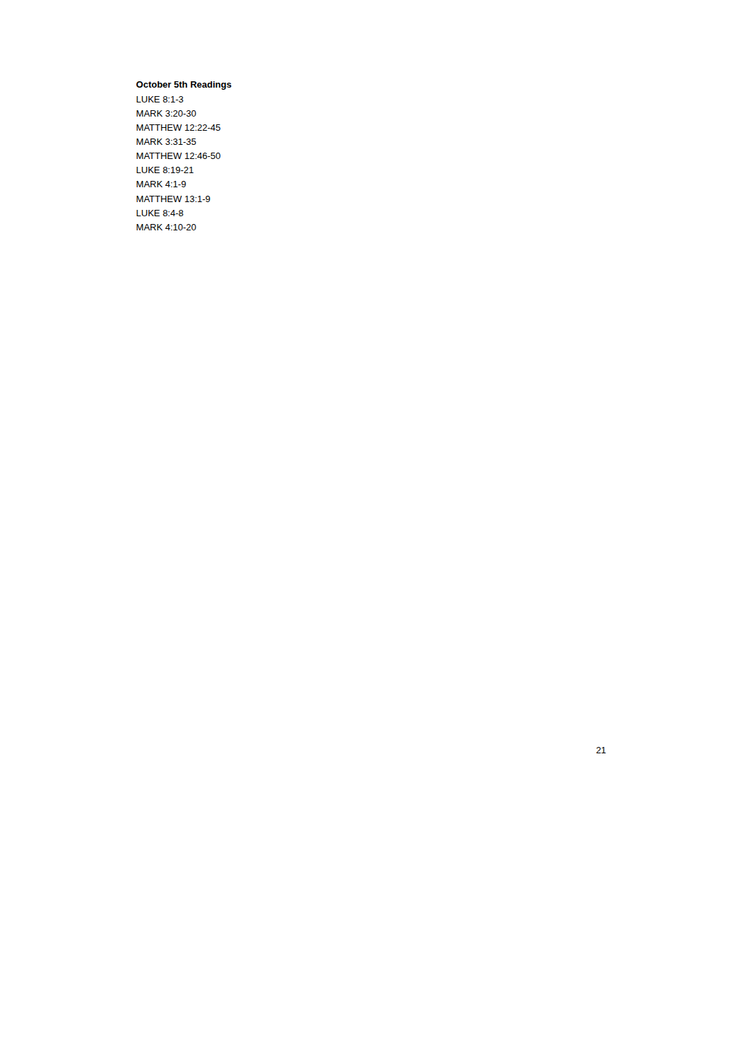October 5th Readings
LUKE 8:1-3
MARK 3:20-30
MATTHEW 12:22-45
MARK 3:31-35
MATTHEW 12:46-50
LUKE 8:19-21
MARK 4:1-9
MATTHEW 13:1-9
LUKE 8:4-8
MARK 4:10-20
21